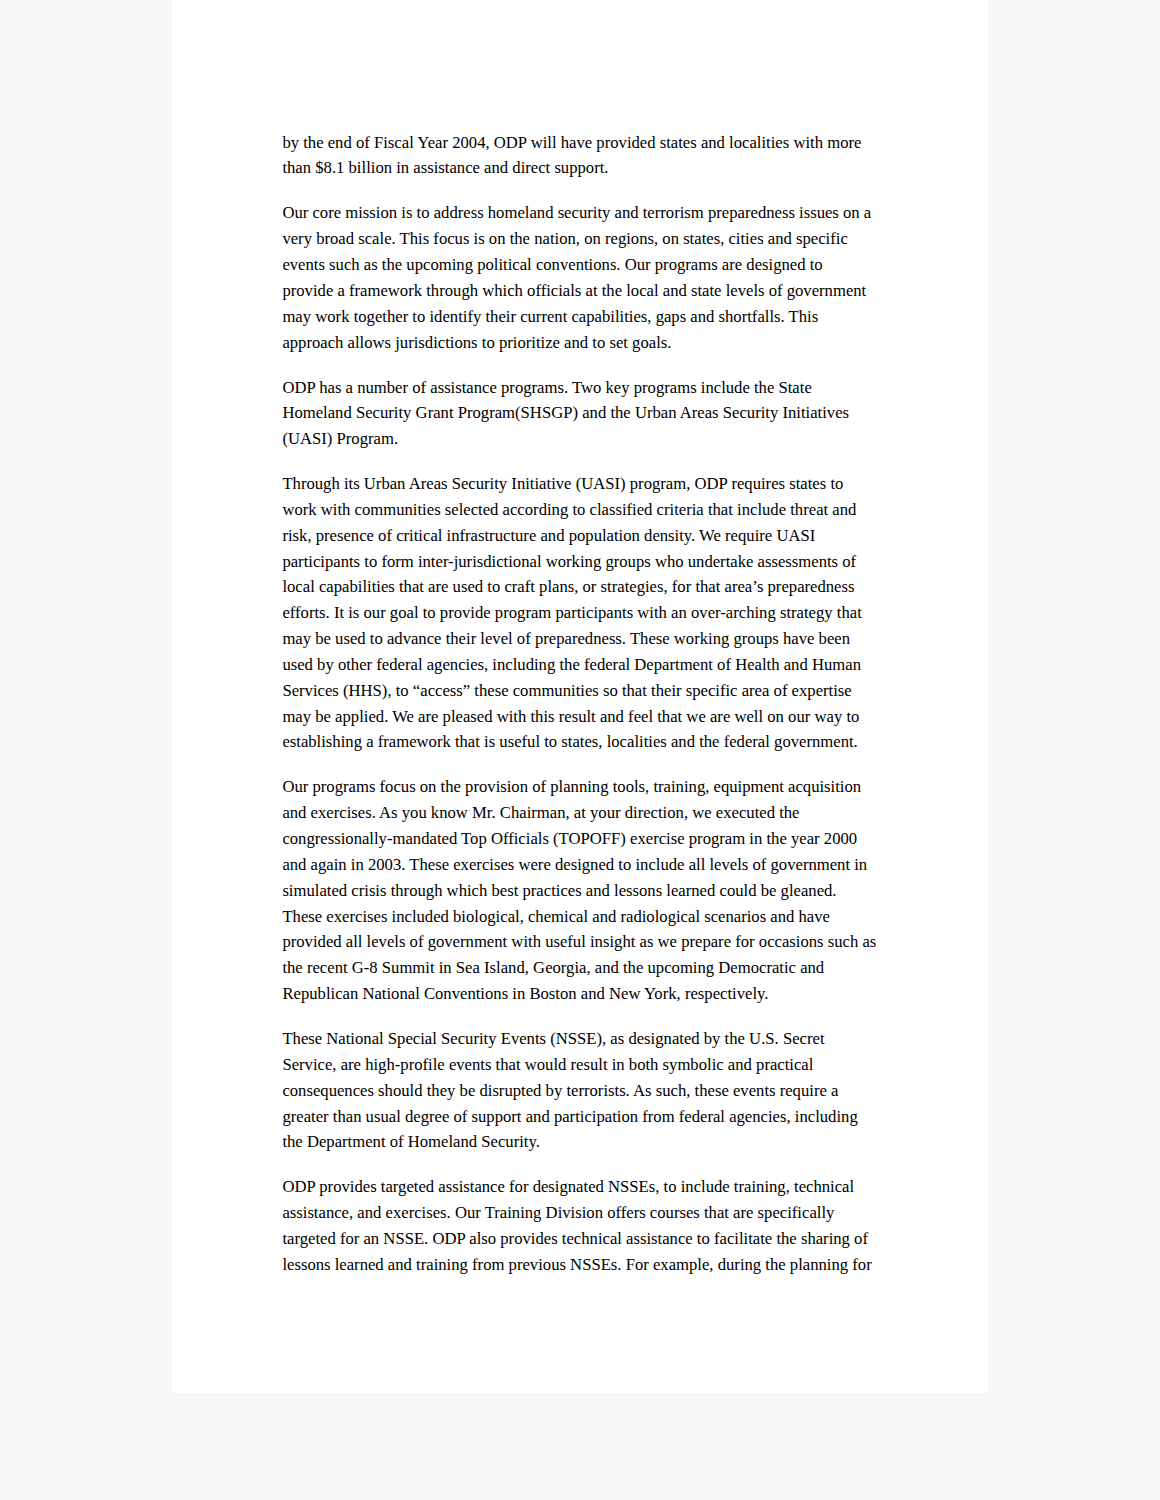by the end of Fiscal Year 2004, ODP will have provided states and localities with more than $8.1 billion in assistance and direct support.
Our core mission is to address homeland security and terrorism preparedness issues on a very broad scale. This focus is on the nation, on regions, on states, cities and specific events such as the upcoming political conventions. Our programs are designed to provide a framework through which officials at the local and state levels of government may work together to identify their current capabilities, gaps and shortfalls. This approach allows jurisdictions to prioritize and to set goals.
ODP has a number of assistance programs. Two key programs include the State Homeland Security Grant Program(SHSGP) and the Urban Areas Security Initiatives (UASI) Program.
Through its Urban Areas Security Initiative (UASI) program, ODP requires states to work with communities selected according to classified criteria that include threat and risk, presence of critical infrastructure and population density. We require UASI participants to form inter-jurisdictional working groups who undertake assessments of local capabilities that are used to craft plans, or strategies, for that area’s preparedness efforts. It is our goal to provide program participants with an over-arching strategy that may be used to advance their level of preparedness. These working groups have been used by other federal agencies, including the federal Department of Health and Human Services (HHS), to “access” these communities so that their specific area of expertise may be applied. We are pleased with this result and feel that we are well on our way to establishing a framework that is useful to states, localities and the federal government.
Our programs focus on the provision of planning tools, training, equipment acquisition and exercises. As you know Mr. Chairman, at your direction, we executed the congressionally-mandated Top Officials (TOPOFF) exercise program in the year 2000 and again in 2003. These exercises were designed to include all levels of government in simulated crisis through which best practices and lessons learned could be gleaned. These exercises included biological, chemical and radiological scenarios and have provided all levels of government with useful insight as we prepare for occasions such as the recent G-8 Summit in Sea Island, Georgia, and the upcoming Democratic and Republican National Conventions in Boston and New York, respectively.
These National Special Security Events (NSSE), as designated by the U.S. Secret Service, are high-profile events that would result in both symbolic and practical consequences should they be disrupted by terrorists. As such, these events require a greater than usual degree of support and participation from federal agencies, including the Department of Homeland Security.
ODP provides targeted assistance for designated NSSEs, to include training, technical assistance, and exercises. Our Training Division offers courses that are specifically targeted for an NSSE. ODP also provides technical assistance to facilitate the sharing of lessons learned and training from previous NSSEs. For example, during the planning for